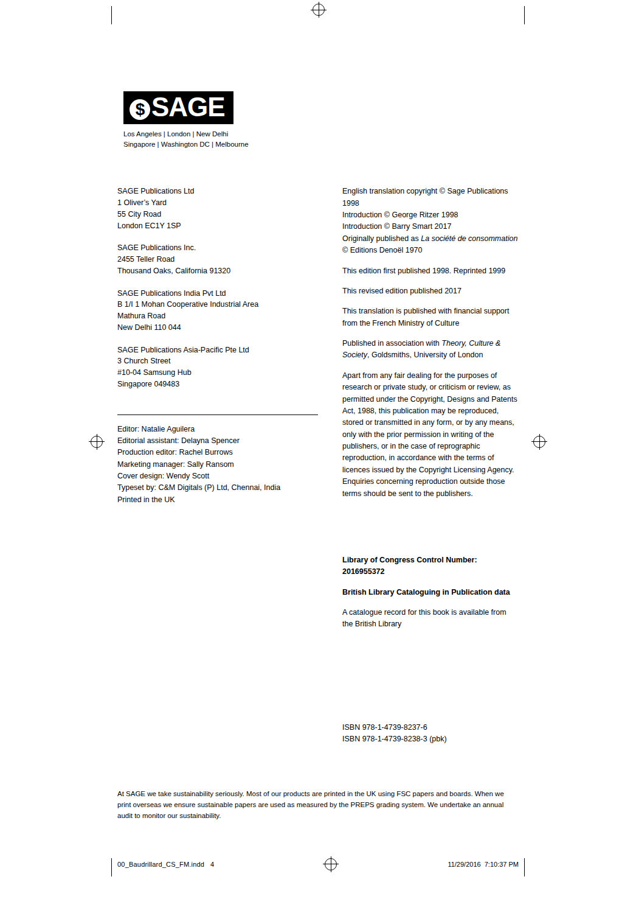$SAGE
Los Angeles | London | New Delhi
Singapore | Washington DC | Melbourne
SAGE Publications Ltd
1 Oliver’s Yard
55 City Road
London EC1Y 1SP
SAGE Publications Inc.
2455 Teller Road
Thousand Oaks, California 91320
SAGE Publications India Pvt Ltd
B 1/I 1 Mohan Cooperative Industrial Area
Mathura Road
New Delhi 110 044
SAGE Publications Asia-Pacific Pte Ltd
3 Church Street
#10-04 Samsung Hub
Singapore 049483
Editor: Natalie Aguilera
Editorial assistant: Delayna Spencer
Production editor: Rachel Burrows
Marketing manager: Sally Ransom
Cover design: Wendy Scott
Typeset by: C&M Digitals (P) Ltd, Chennai, India
Printed in the UK
English translation copyright © Sage Publications 1998
Introduction © George Ritzer 1998
Introduction © Barry Smart 2017
Originally published as La société de consommation © Editions Denoël 1970
This edition first published 1998. Reprinted 1999
This revised edition published 2017
This translation is published with financial support from the French Ministry of Culture
Published in association with Theory, Culture & Society, Goldsmiths, University of London
Apart from any fair dealing for the purposes of research or private study, or criticism or review, as permitted under the Copyright, Designs and Patents Act, 1988, this publication may be reproduced, stored or transmitted in any form, or by any means, only with the prior permission in writing of the publishers, or in the case of reprographic reproduction, in accordance with the terms of licences issued by the Copyright Licensing Agency. Enquiries concerning reproduction outside those terms should be sent to the publishers.
Library of Congress Control Number: 2016955372
British Library Cataloguing in Publication data
A catalogue record for this book is available from the British Library
ISBN 978-1-4739-8237-6
ISBN 978-1-4739-8238-3 (pbk)
At SAGE we take sustainability seriously. Most of our products are printed in the UK using FSC papers and boards. When we print overseas we ensure sustainable papers are used as measured by the PREPS grading system. We undertake an annual audit to monitor our sustainability.
00_Baudrillard_CS_FM.indd 4
11/29/2016 7:10:37 PM